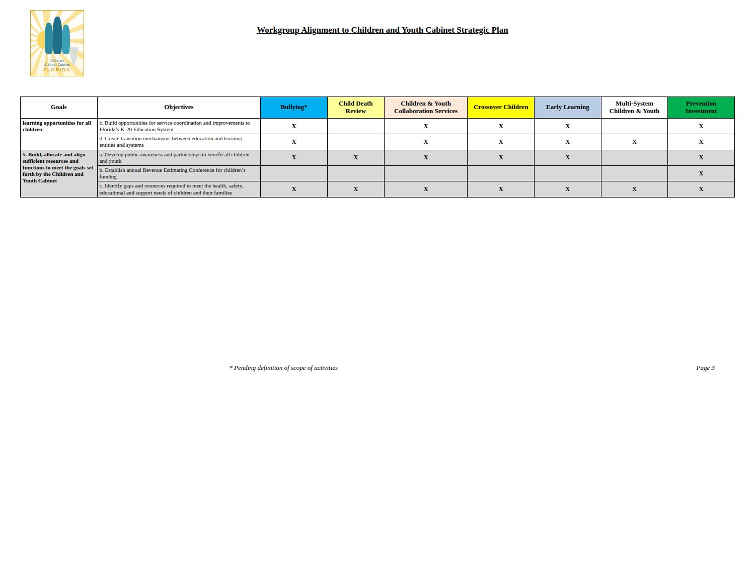Children
& Youth Cabinet FLORIDA
Workgroup Alignment to Children and Youth Cabinet Strategic Plan
| Goals | Objectives | Bullying* | Child Death Review | Children & Youth Collaboration Services | Crossover Children | Early Learning | Multi-System Children & Youth | Prevention Investment |
| --- | --- | --- | --- | --- | --- | --- | --- | --- |
| learning opportunities for all children | c. Build opportunities for service coordination and improvements to Florida’s K-20 Education System | X | | X | X | X | | X |
| d. Create transition mechanisms between education and learning entities and systems | X | | X | X | X | X | X |
| 5. Build, allocate and align sufficient resources and functions to meet the goals set forth by the Children and Youth Cabinet | a. Develop public awareness and partnerships to benefit all children and youth | X | X | X | X | X | | X |
| b. Establish annual Revenue Estimating Conference for children’s funding | | | | | | | X |
| c. Identify gaps and resources required to meet the health, safety, educational and support needs of children and their families | X | X | X | X | X | X | X |
* Pending definition of scope of activities
Page 3